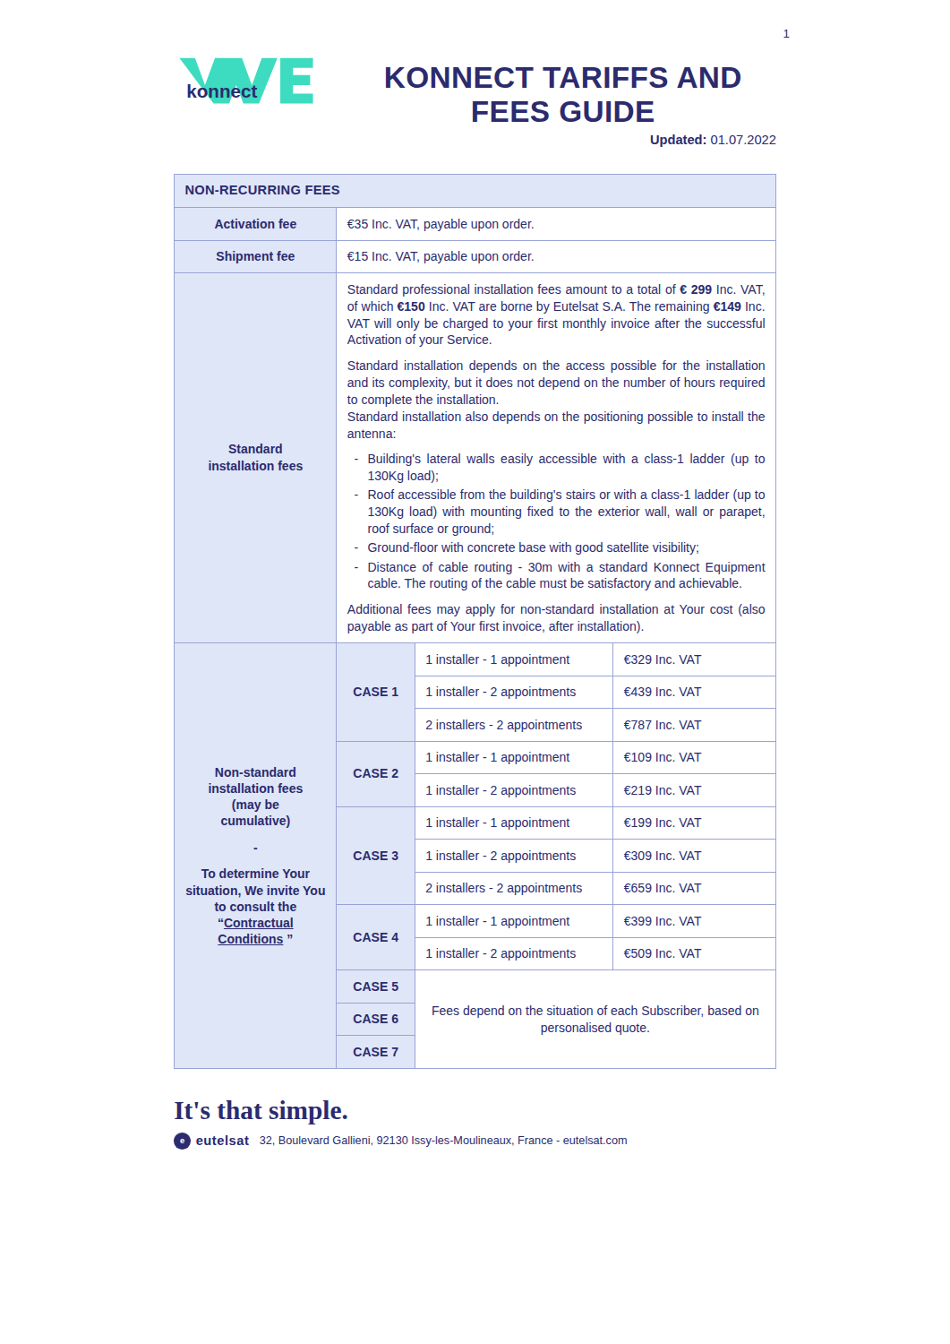1
konnect
KONNECT TARIFFS AND FEES GUIDE
Updated: 01.07.2022
| NON-RECURRING FEES |
| --- |
| Activation fee | €35 Inc. VAT, payable upon order. |
| Shipment fee | €15 Inc. VAT, payable upon order. |
| Standard installation fees | Standard professional installation fees amount to a total of € 299 Inc. VAT, of which €150 Inc. VAT are borne by Eutelsat S.A. The remaining €149 Inc. VAT will only be charged to your first monthly invoice after the successful Activation of your Service. Standard installation depends on the access possible for the installation and its complexity, but it does not depend on the number of hours required to complete the installation. Standard installation also depends on the positioning possible to install the antenna: Building's lateral walls easily accessible with a class-1 ladder (up to 130Kg load); Roof accessible from the building's stairs or with a class-1 ladder (up to 130Kg load) with mounting fixed to the exterior wall, wall or parapet, roof surface or ground; Ground-floor with concrete base with good satellite visibility; Distance of cable routing - 30m with a standard Konnect Equipment cable. The routing of the cable must be satisfactory and achievable. Additional fees may apply for non-standard installation at Your cost (also payable as part of Your first invoice, after installation). |
| Non-standard installation fees (may be cumulative) - To determine Your situation, We invite You to consult the “ Contractual Conditions ” | CASE 1 | 1 installer - 1 appointment | €329 Inc. VAT |
| 1 installer - 2 appointments | €439 Inc. VAT |
| 2 installers - 2 appointments | €787 Inc. VAT |
| CASE 2 | 1 installer - 1 appointment | €109 Inc. VAT |
| 1 installer - 2 appointments | €219 Inc. VAT |
| CASE 3 | 1 installer - 1 appointment | €199 Inc. VAT |
| 1 installer - 2 appointments | €309 Inc. VAT |
| 2 installers - 2 appointments | €659 Inc. VAT |
| CASE 4 | 1 installer - 1 appointment | €399 Inc. VAT |
| 1 installer - 2 appointments | €509 Inc. VAT |
| CASE 5 | Fees depend on the situation of each Subscriber, based on personalised quote. |
| CASE 6 |
| CASE 7 |
It's that simple.
e eutelsat 32, Boulevard Gallieni, 92130 Issy-les-Moulineaux, France - eutelsat.com